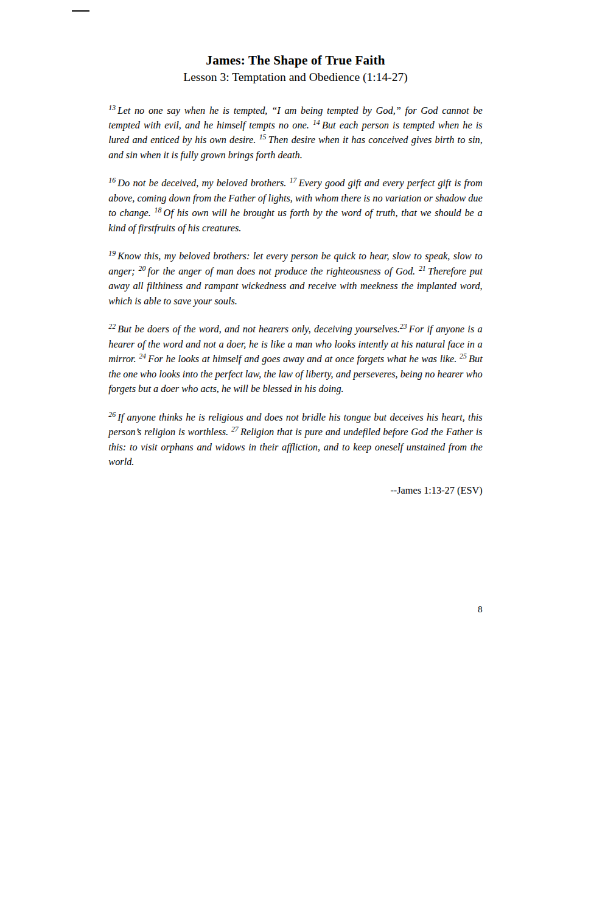James: The Shape of True Faith
Lesson 3: Temptation and Obedience (1:14-27)
13 Let no one say when he is tempted, “I am being tempted by God,” for God cannot be tempted with evil, and he himself tempts no one. 14 But each person is tempted when he is lured and enticed by his own desire. 15 Then desire when it has conceived gives birth to sin, and sin when it is fully grown brings forth death.
16 Do not be deceived, my beloved brothers. 17 Every good gift and every perfect gift is from above, coming down from the Father of lights, with whom there is no variation or shadow due to change. 18 Of his own will he brought us forth by the word of truth, that we should be a kind of firstfruits of his creatures.
19 Know this, my beloved brothers: let every person be quick to hear, slow to speak, slow to anger; 20 for the anger of man does not produce the righteousness of God. 21 Therefore put away all filthiness and rampant wickedness and receive with meekness the implanted word, which is able to save your souls.
22 But be doers of the word, and not hearers only, deceiving yourselves.23 For if anyone is a hearer of the word and not a doer, he is like a man who looks intently at his natural face in a mirror. 24 For he looks at himself and goes away and at once forgets what he was like. 25 But the one who looks into the perfect law, the law of liberty, and perseveres, being no hearer who forgets but a doer who acts, he will be blessed in his doing.
26 If anyone thinks he is religious and does not bridle his tongue but deceives his heart, this person’s religion is worthless. 27 Religion that is pure and undefiled before God the Father is this: to visit orphans and widows in their affliction, and to keep oneself unstained from the world.
--James 1:13-27 (ESV)
8